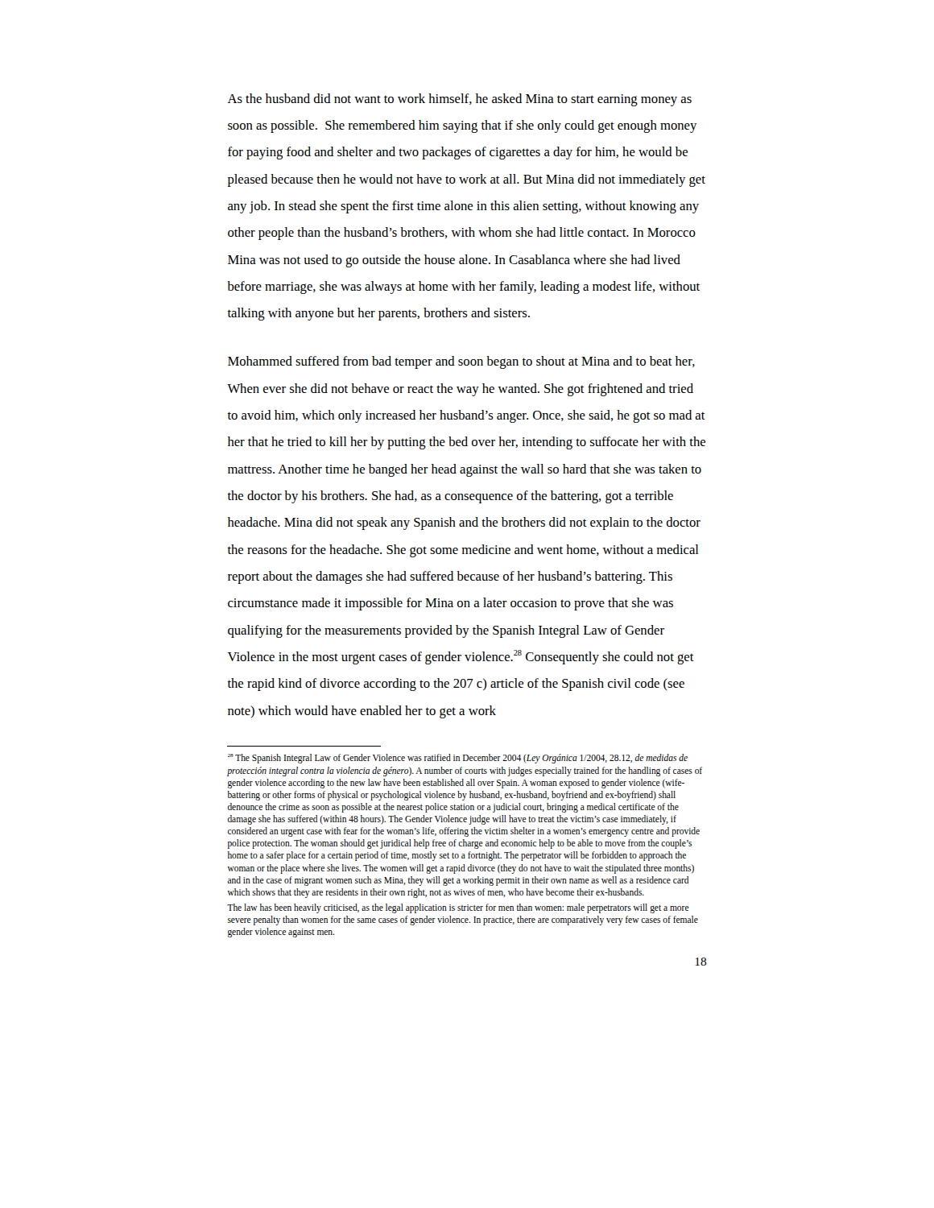As the husband did not want to work himself, he asked Mina to start earning money as soon as possible. She remembered him saying that if she only could get enough money for paying food and shelter and two packages of cigarettes a day for him, he would be pleased because then he would not have to work at all. But Mina did not immediately get any job. In stead she spent the first time alone in this alien setting, without knowing any other people than the husband’s brothers, with whom she had little contact. In Morocco Mina was not used to go outside the house alone. In Casablanca where she had lived before marriage, she was always at home with her family, leading a modest life, without talking with anyone but her parents, brothers and sisters.
Mohammed suffered from bad temper and soon began to shout at Mina and to beat her, When ever she did not behave or react the way he wanted. She got frightened and tried to avoid him, which only increased her husband’s anger. Once, she said, he got so mad at her that he tried to kill her by putting the bed over her, intending to suffocate her with the mattress. Another time he banged her head against the wall so hard that she was taken to the doctor by his brothers. She had, as a consequence of the battering, got a terrible headache. Mina did not speak any Spanish and the brothers did not explain to the doctor the reasons for the headache. She got some medicine and went home, without a medical report about the damages she had suffered because of her husband’s battering. This circumstance made it impossible for Mina on a later occasion to prove that she was qualifying for the measurements provided by the Spanish Integral Law of Gender Violence in the most urgent cases of gender violence.28 Consequently she could not get the rapid kind of divorce according to the 207 c) article of the Spanish civil code (see note) which would have enabled her to get a work
28 The Spanish Integral Law of Gender Violence was ratified in December 2004 (Ley Orgánica 1/2004, 28.12, de medidas de protección integral contra la violencia de género). A number of courts with judges especially trained for the handling of cases of gender violence according to the new law have been established all over Spain. A woman exposed to gender violence (wife-battering or other forms of physical or psychological violence by husband, ex-husband, boyfriend and ex-boyfriend) shall denounce the crime as soon as possible at the nearest police station or a judicial court, bringing a medical certificate of the damage she has suffered (within 48 hours). The Gender Violence judge will have to treat the victim’s case immediately, if considered an urgent case with fear for the woman’s life, offering the victim shelter in a women’s emergency centre and provide police protection. The woman should get juridical help free of charge and economic help to be able to move from the couple’s home to a safer place for a certain period of time, mostly set to a fortnight. The perpetrator will be forbidden to approach the woman or the place where she lives. The women will get a rapid divorce (they do not have to wait the stipulated three months) and in the case of migrant women such as Mina, they will get a working permit in their own name as well as a residence card which shows that they are residents in their own right, not as wives of men, who have become their ex-husbands.
The law has been heavily criticised, as the legal application is stricter for men than women: male perpetrators will get a more severe penalty than women for the same cases of gender violence. In practice, there are comparatively very few cases of female gender violence against men.
18